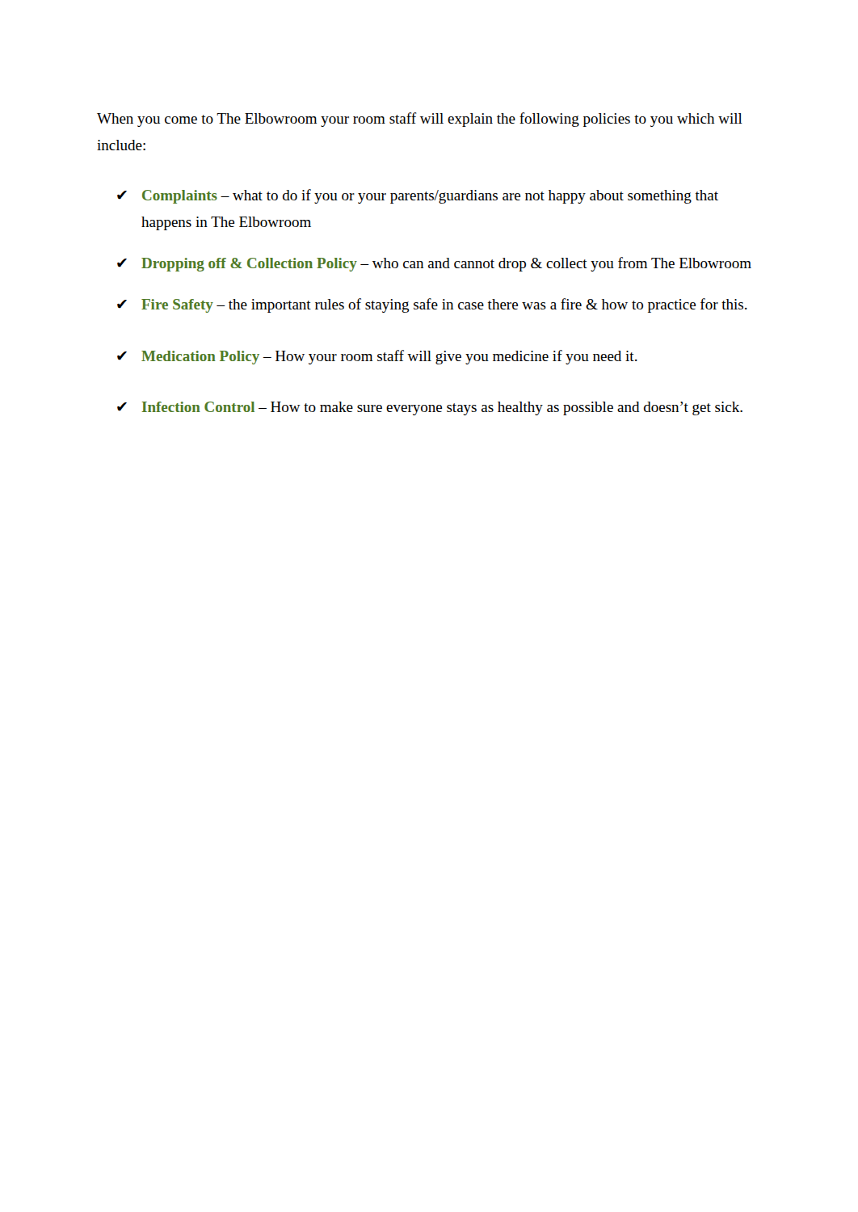When you come to The Elbowroom your room staff will explain the following policies to you which will include:
Complaints – what to do if you or your parents/guardians are not happy about something that happens in The Elbowroom
Dropping off & Collection Policy – who can and cannot drop & collect you from The Elbowroom
Fire Safety – the important rules of staying safe in case there was a fire & how to practice for this.
Medication Policy – How your room staff will give you medicine if you need it.
Infection Control – How to make sure everyone stays as healthy as possible and doesn’t get sick.